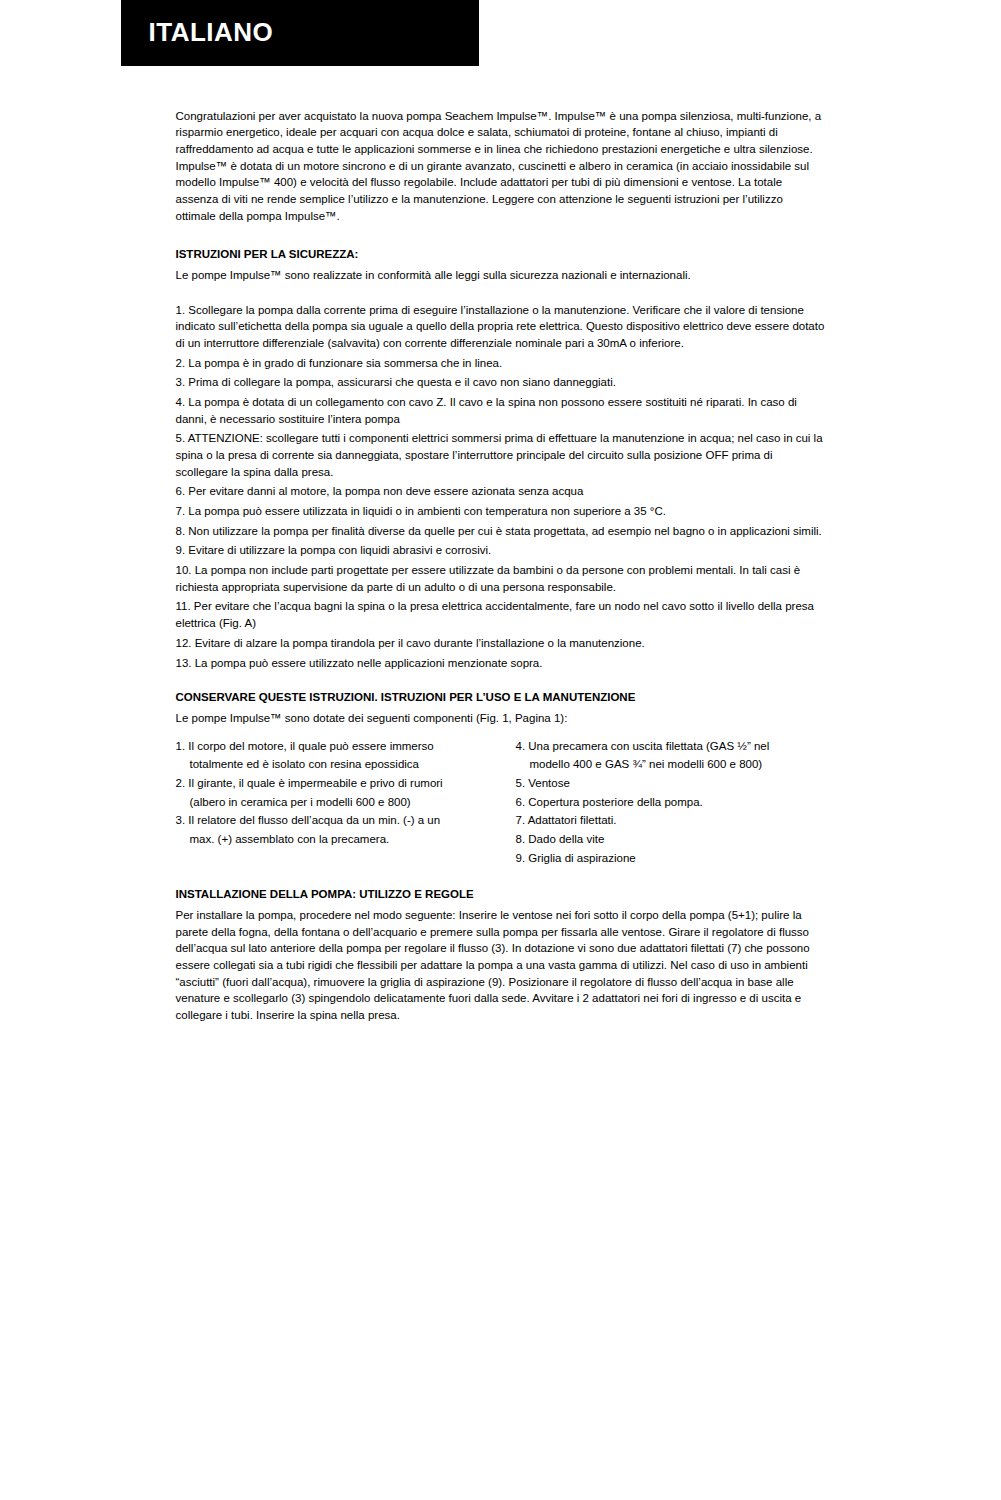ITALIANO
Congratulazioni per aver acquistato la nuova pompa Seachem Impulse™. Impulse™ è una pompa silenziosa, multi-funzione, a risparmio energetico, ideale per acquari con acqua dolce e salata, schiumatoi di proteine, fontane al chiuso, impianti di raffreddamento ad acqua e tutte le applicazioni sommerse e in linea che richiedono prestazioni energetiche e ultra silenziose. Impulse™ è dotata di un motore sincrono e di un girante avanzato, cuscinetti e albero in ceramica (in acciaio inossidabile sul modello Impulse™ 400) e velocità del flusso regolabile. Include adattatori per tubi di più dimensioni e ventose. La totale assenza di viti ne rende semplice l’utilizzo e la manutenzione. Leggere con attenzione le seguenti istruzioni per l’utilizzo ottimale della pompa Impulse™.
Istruzioni per la sicurezza:
Le pompe Impulse™ sono realizzate in conformità alle leggi sulla sicurezza nazionali e internazionali.
1. Scollegare la pompa dalla corrente prima di eseguire l’installazione o la manutenzione. Verificare che il valore di tensione indicato sull’etichetta della pompa sia uguale a quello della propria rete elettrica. Questo dispositivo elettrico deve essere dotato di un interruttore differenziale (salvavita) con corrente differenziale nominale pari a 30mA o inferiore.
2. La pompa è in grado di funzionare sia sommersa che in linea.
3. Prima di collegare la pompa, assicurarsi che questa e il cavo non siano danneggiati.
4. La pompa è dotata di un collegamento con cavo Z. Il cavo e la spina non possono essere sostituiti né riparati. In caso di danni, è necessario sostituire l’intera pompa
5. ATTENZIONE: scollegare tutti i componenti elettrici sommersi prima di effettuare la manutenzione in acqua; nel caso in cui la spina o la presa di corrente sia danneggiata, spostare l’interruttore principale del circuito sulla posizione OFF prima di scollegare la spina dalla presa.
6. Per evitare danni al motore, la pompa non deve essere azionata senza acqua
7. La pompa può essere utilizzata in liquidi o in ambienti con temperatura non superiore a 35 °C.
8. Non utilizzare la pompa per finalità diverse da quelle per cui è stata progettata, ad esempio nel bagno o in applicazioni simili.
9. Evitare di utilizzare la pompa con liquidi abrasivi e corrosivi.
10. La pompa non include parti progettate per essere utilizzate da bambini o da persone con problemi mentali. In tali casi è richiesta appropriata supervisione da parte di un adulto o di una persona responsabile.
11. Per evitare che l’acqua bagni la spina o la presa elettrica accidentalmente, fare un nodo nel cavo sotto il livello della presa elettrica (Fig. A)
12. Evitare di alzare la pompa tirandola per il cavo durante l’installazione o la manutenzione.
13. La pompa può essere utilizzato nelle applicazioni menzionate sopra.
Conservare queste istruzioni. Istruzioni per l’uso e la manutenzione
Le pompe Impulse™ sono dotate dei seguenti componenti (Fig. 1, Pagina 1):
1. Il corpo del motore, il quale può essere immerso
totalmente ed è isolato con resina epossidica
2. Il girante, il quale è impermeabile e privo di rumori
(albero in ceramica per i modelli 600 e 800)
3. Il relatore del flusso dell’acqua da un min. (-) a un
max. (+) assemblato con la precamera.
4. Una precamera con uscita filettata (GAS ½” nel
modello 400 e GAS ¾” nei modelli 600 e 800)
5. Ventose
6. Copertura posteriore della pompa.
7. Adattatori filettati.
8. Dado della vite
9. Griglia di aspirazione
Installazione della pompa: utilizzo e regole
Per installare la pompa, procedere nel modo seguente: Inserire le ventose nei fori sotto il corpo della pompa (5+1); pulire la parete della fogna, della fontana o dell’acquario e premere sulla pompa per fissarla alle ventose. Girare il regolatore di flusso dell’acqua sul lato anteriore della pompa per regolare il flusso (3). In dotazione vi sono due adattatori filettati (7) che possono essere collegati sia a tubi rigidi che flessibili per adattare la pompa a una vasta gamma di utilizzi. Nel caso di uso in ambienti “asciutti” (fuori dall’acqua), rimuovere la griglia di aspirazione (9). Posizionare il regolatore di flusso dell’acqua in base alle venature e scollegarlo (3) spingendolo delicatamente fuori dalla sede. Avvitare i 2 adattatori nei fori di ingresso e di uscita e collegare i tubi. Inserire la spina nella presa.